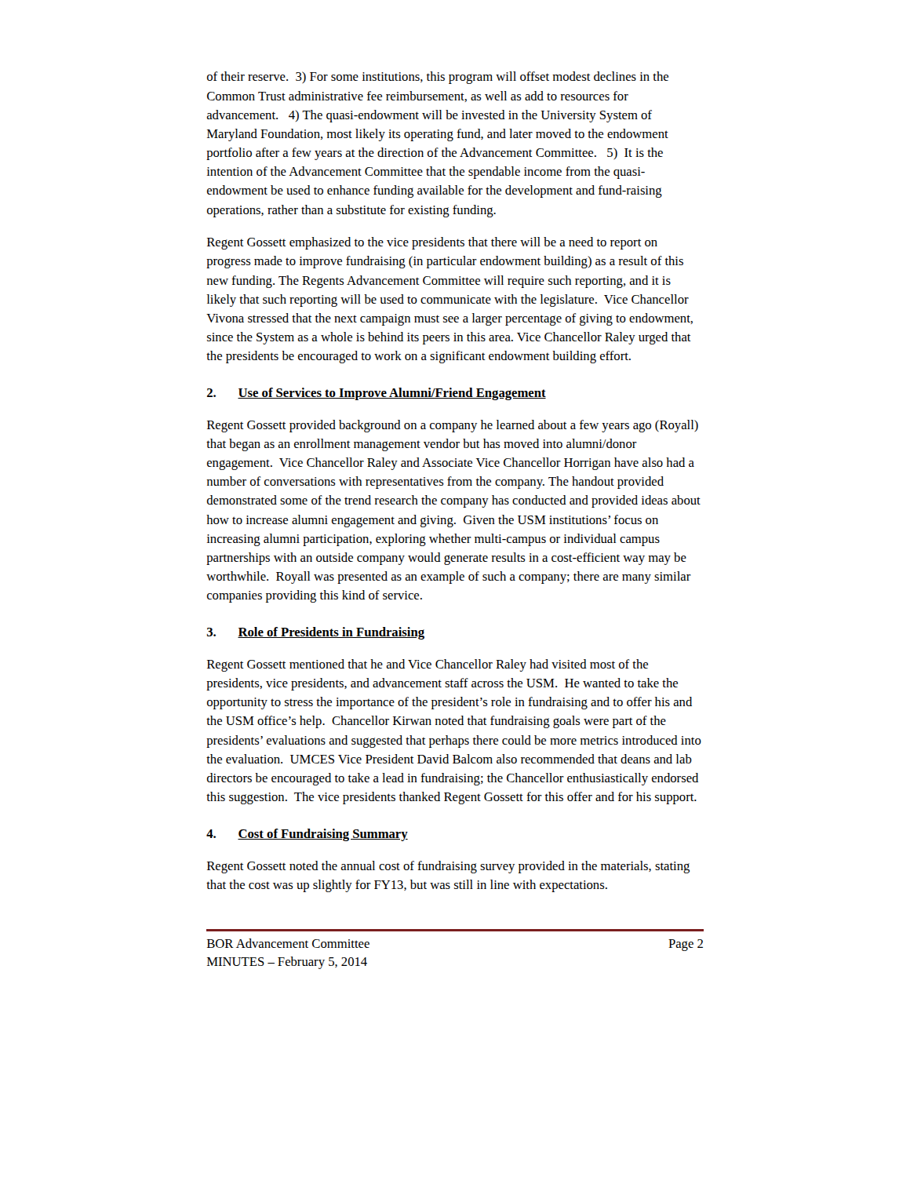of their reserve. 3) For some institutions, this program will offset modest declines in the Common Trust administrative fee reimbursement, as well as add to resources for advancement. 4) The quasi-endowment will be invested in the University System of Maryland Foundation, most likely its operating fund, and later moved to the endowment portfolio after a few years at the direction of the Advancement Committee. 5) It is the intention of the Advancement Committee that the spendable income from the quasi-endowment be used to enhance funding available for the development and fund-raising operations, rather than a substitute for existing funding.
Regent Gossett emphasized to the vice presidents that there will be a need to report on progress made to improve fundraising (in particular endowment building) as a result of this new funding. The Regents Advancement Committee will require such reporting, and it is likely that such reporting will be used to communicate with the legislature. Vice Chancellor Vivona stressed that the next campaign must see a larger percentage of giving to endowment, since the System as a whole is behind its peers in this area. Vice Chancellor Raley urged that the presidents be encouraged to work on a significant endowment building effort.
2. Use of Services to Improve Alumni/Friend Engagement
Regent Gossett provided background on a company he learned about a few years ago (Royall) that began as an enrollment management vendor but has moved into alumni/donor engagement. Vice Chancellor Raley and Associate Vice Chancellor Horrigan have also had a number of conversations with representatives from the company. The handout provided demonstrated some of the trend research the company has conducted and provided ideas about how to increase alumni engagement and giving. Given the USM institutions’ focus on increasing alumni participation, exploring whether multi-campus or individual campus partnerships with an outside company would generate results in a cost-efficient way may be worthwhile. Royall was presented as an example of such a company; there are many similar companies providing this kind of service.
3. Role of Presidents in Fundraising
Regent Gossett mentioned that he and Vice Chancellor Raley had visited most of the presidents, vice presidents, and advancement staff across the USM. He wanted to take the opportunity to stress the importance of the president’s role in fundraising and to offer his and the USM office’s help. Chancellor Kirwan noted that fundraising goals were part of the presidents’ evaluations and suggested that perhaps there could be more metrics introduced into the evaluation. UMCES Vice President David Balcom also recommended that deans and lab directors be encouraged to take a lead in fundraising; the Chancellor enthusiastically endorsed this suggestion. The vice presidents thanked Regent Gossett for this offer and for his support.
4. Cost of Fundraising Summary
Regent Gossett noted the annual cost of fundraising survey provided in the materials, stating that the cost was up slightly for FY13, but was still in line with expectations.
BOR Advancement Committee
MINUTES – February 5, 2014
Page 2